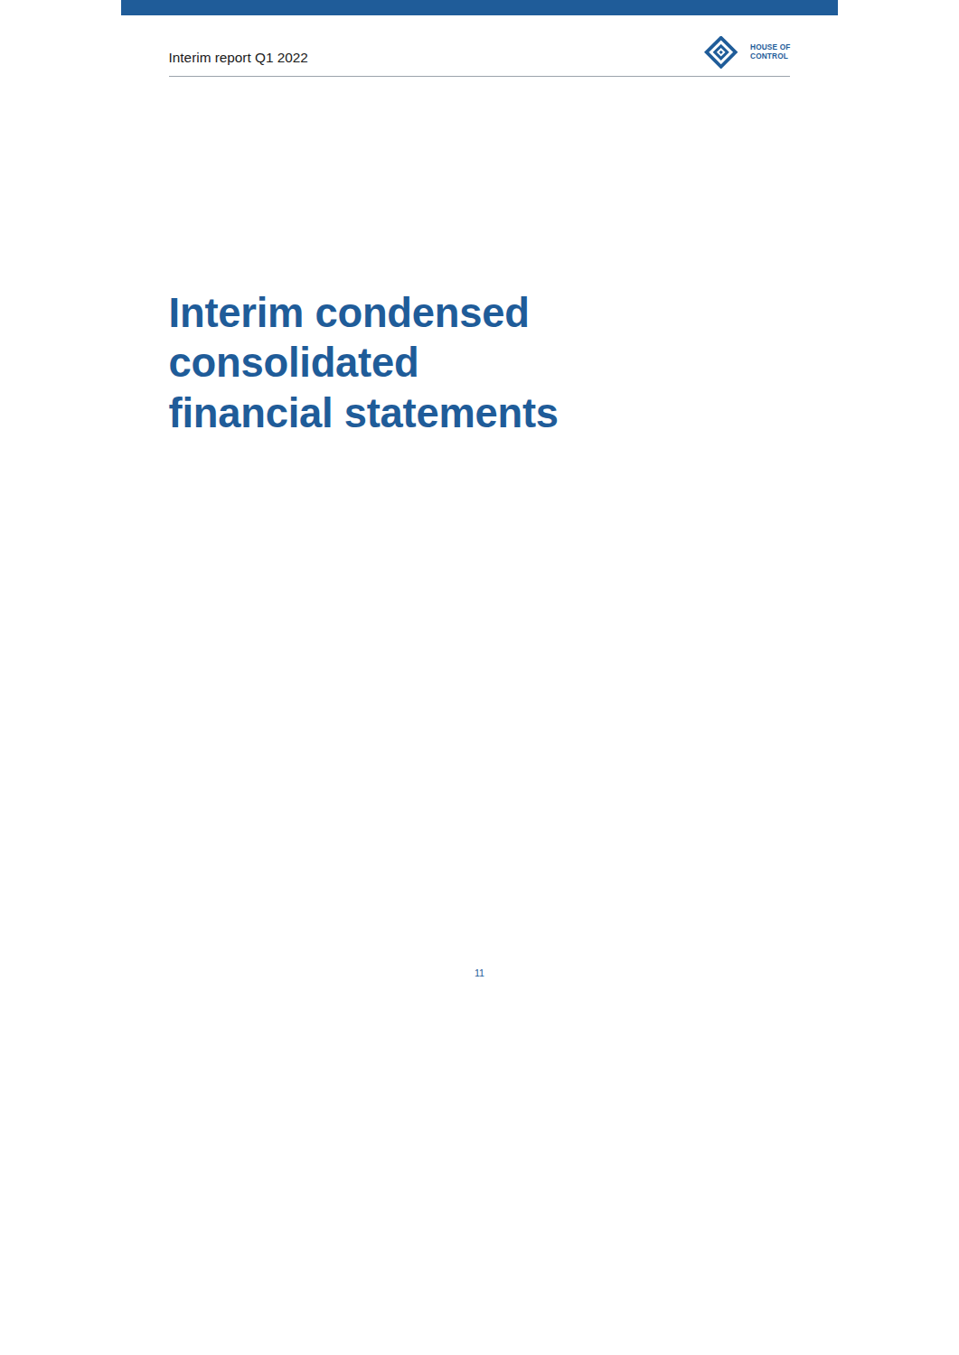Interim report Q1 2022
House of
Control
Interim condensed consolidated financial statements
11